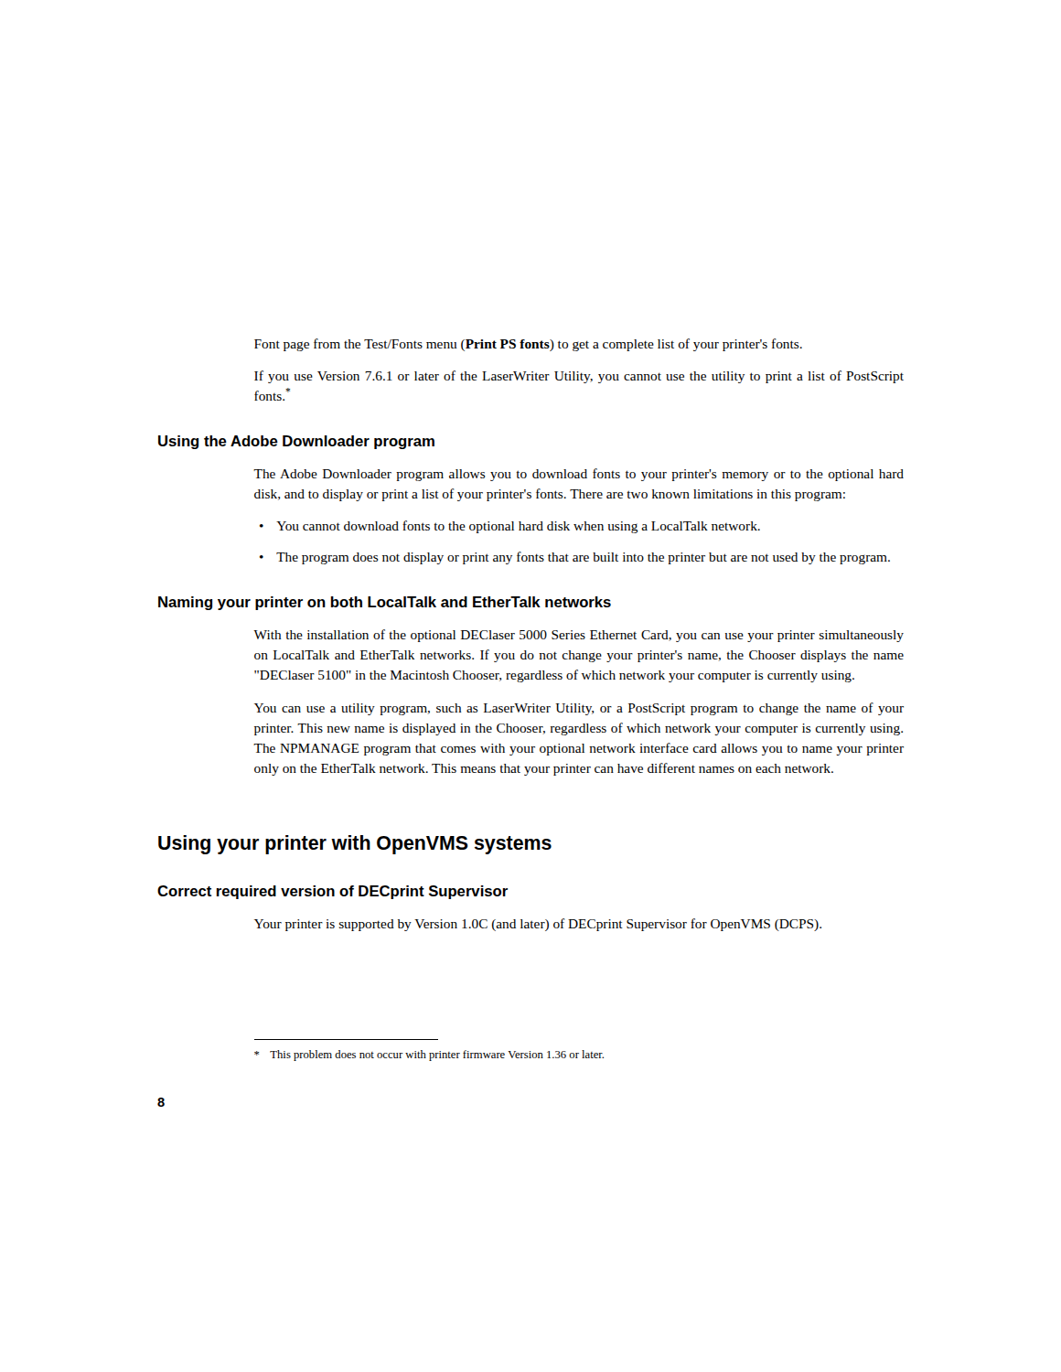Font page from the Test/Fonts menu (Print PS fonts) to get a complete list of your printer's fonts.
If you use Version 7.6.1 or later of the LaserWriter Utility, you cannot use the utility to print a list of PostScript fonts.*
Using the Adobe Downloader program
The Adobe Downloader program allows you to download fonts to your printer's memory or to the optional hard disk, and to display or print a list of your printer's fonts. There are two known limitations in this program:
You cannot download fonts to the optional hard disk when using a LocalTalk network.
The program does not display or print any fonts that are built into the printer but are not used by the program.
Naming your printer on both LocalTalk and EtherTalk networks
With the installation of the optional DEClaser 5000 Series Ethernet Card, you can use your printer simultaneously on LocalTalk and EtherTalk networks. If you do not change your printer's name, the Chooser displays the name "DEClaser 5100" in the Macintosh Chooser, regardless of which network your computer is currently using.
You can use a utility program, such as LaserWriter Utility, or a PostScript program to change the name of your printer. This new name is displayed in the Chooser, regardless of which network your computer is currently using. The NPMANAGE program that comes with your optional network interface card allows you to name your printer only on the EtherTalk network. This means that your printer can have different names on each network.
Using your printer with OpenVMS systems
Correct required version of DECprint Supervisor
Your printer is supported by Version 1.0C (and later) of DECprint Supervisor for OpenVMS (DCPS).
* This problem does not occur with printer firmware Version 1.36 or later.
8